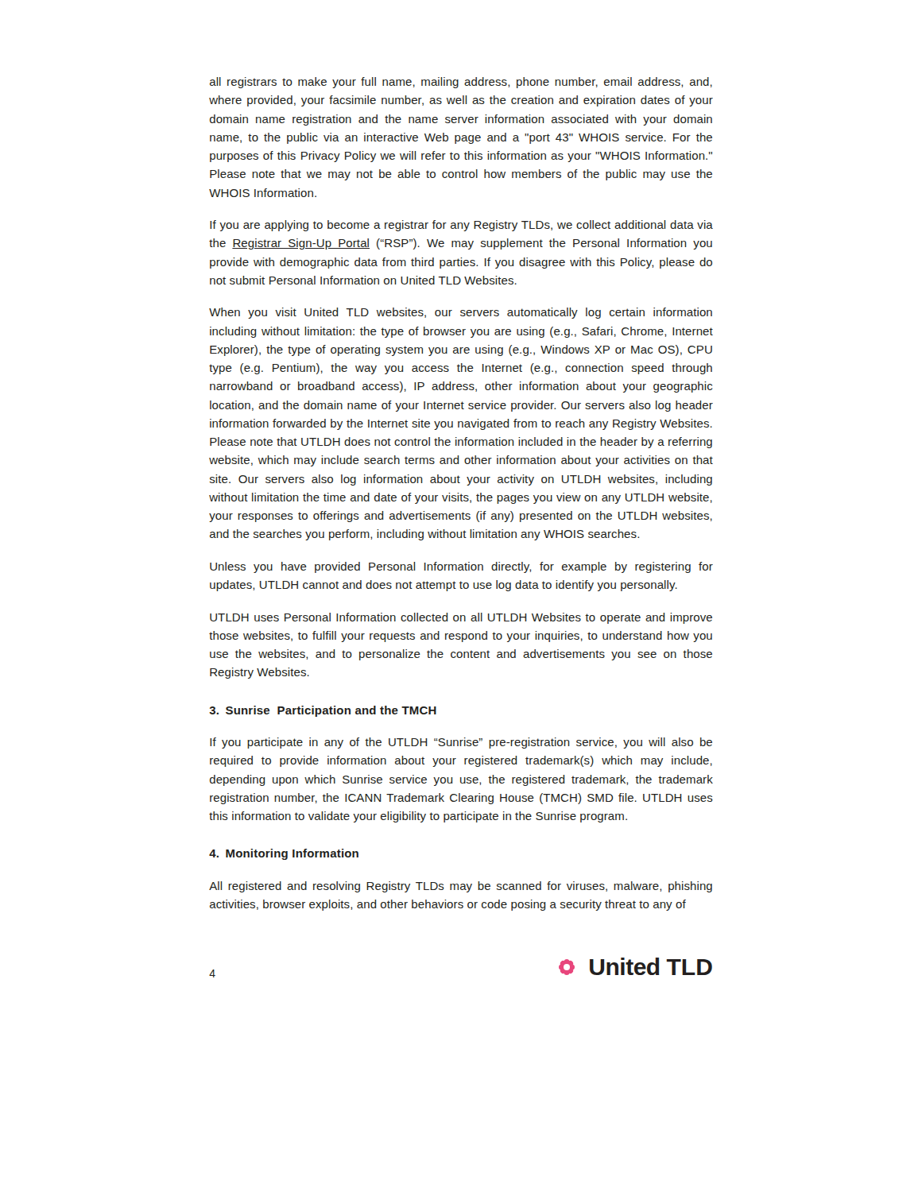all registrars to make your full name, mailing address, phone number, email address, and, where provided, your facsimile number, as well as the creation and expiration dates of your domain name registration and the name server information associated with your domain name, to the public via an interactive Web page and a "port 43" WHOIS service. For the purposes of this Privacy Policy we will refer to this information as your "WHOIS Information." Please note that we may not be able to control how members of the public may use the WHOIS Information.
If you are applying to become a registrar for any Registry TLDs, we collect additional data via the Registrar Sign-Up Portal (“RSP”). We may supplement the Personal Information you provide with demographic data from third parties. If you disagree with this Policy, please do not submit Personal Information on United TLD Websites.
When you visit United TLD websites, our servers automatically log certain information including without limitation: the type of browser you are using (e.g., Safari, Chrome, Internet Explorer), the type of operating system you are using (e.g., Windows XP or Mac OS), CPU type (e.g. Pentium), the way you access the Internet (e.g., connection speed through narrowband or broadband access), IP address, other information about your geographic location, and the domain name of your Internet service provider. Our servers also log header information forwarded by the Internet site you navigated from to reach any Registry Websites. Please note that UTLDH does not control the information included in the header by a referring website, which may include search terms and other information about your activities on that site. Our servers also log information about your activity on UTLDH websites, including without limitation the time and date of your visits, the pages you view on any UTLDH website, your responses to offerings and advertisements (if any) presented on the UTLDH websites, and the searches you perform, including without limitation any WHOIS searches.
Unless you have provided Personal Information directly, for example by registering for updates, UTLDH cannot and does not attempt to use log data to identify you personally.
UTLDH uses Personal Information collected on all UTLDH Websites to operate and improve those websites, to fulfill your requests and respond to your inquiries, to understand how you use the websites, and to personalize the content and advertisements you see on those Registry Websites.
3. Sunrise Participation and the TMCH
If you participate in any of the UTLDH “Sunrise” pre-registration service, you will also be required to provide information about your registered trademark(s) which may include, depending upon which Sunrise service you use, the registered trademark, the trademark registration number, the ICANN Trademark Clearing House (TMCH) SMD file. UTLDH uses this information to validate your eligibility to participate in the Sunrise program.
4. Monitoring Information
All registered and resolving Registry TLDs may be scanned for viruses, malware, phishing activities, browser exploits, and other behaviors or code posing a security threat to any of
4
United TLD